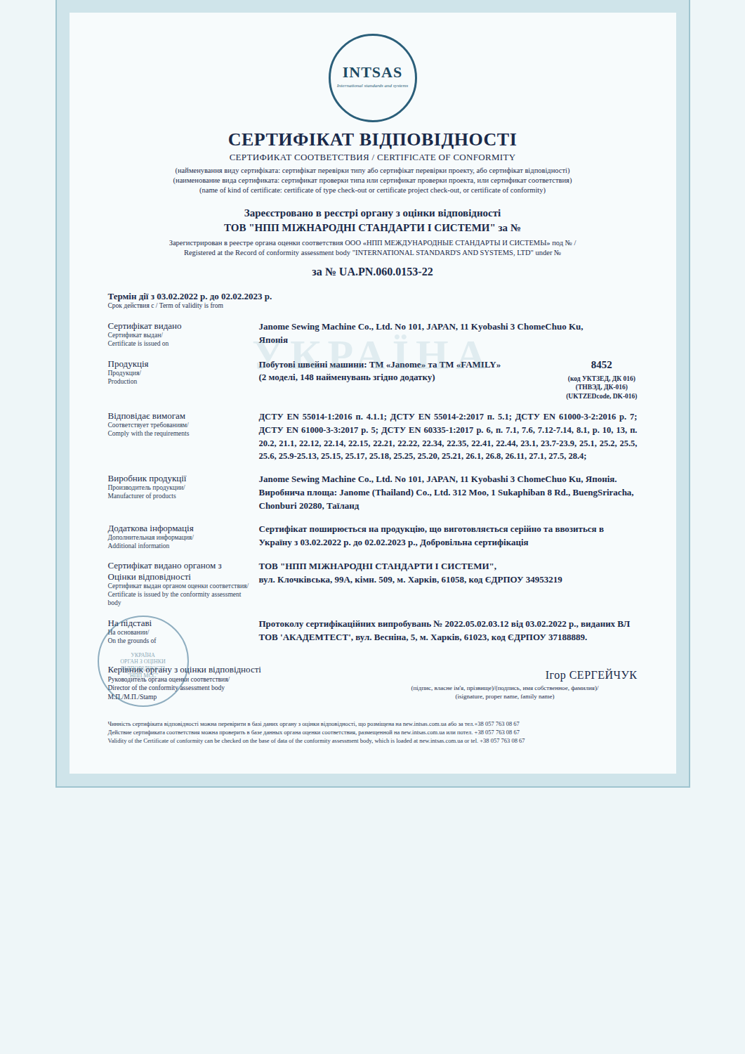УКРАЇНА
INTSAS
International standards and systems
СЕРТИФІКАТ ВІДПОВІДНОСТІ
СЕРТИФИКАТ СООТВЕТСТВИЯ / CERTIFICATE OF CONFORMITY
(найменування виду сертифіката: сертифікат перевірки типу або сертифікат перевірки проекту, або сертифікат відповідності)
(наименование вида сертификата: сертификат проверки типа или сертификат проверки проекта, или сертификат соответствия)
(name of kind of certificate: certificate of type check-out or certificate project check-out, or certificate of conformity)
Зареєстровано в реєстрі органу з оцінки відповідності
ТОВ "НПП МІЖНАРОДНІ СТАНДАРТИ І СИСТЕМИ" за №
Зарегистрирован в реестре органа оценки соответствия ООО «НПП МЕЖДУНАРОДНЫЕ СТАНДАРТЫ И СИСТЕМЫ» под № /
Registered at the Record of conformity assessment body "INTERNATIONAL STANDARD'S AND SYSTEMS, LTD" under №
за № UA.PN.060.0153-22
Термін дії з 03.02.2022 р. до 02.02.2023 р. Срок действия с / Term of validity is from
Сертифікат видано Сертификат выдан/
Certificate is issued on
Janome Sewing Machine Co., Ltd. No 101, JAPAN, 11 Kyobashi 3 ChomeChuo Ku,
Японія
Продукція Продукция/
Production
8452 (код УКТЗЕД, ДК 016)
(ТНВЭД, ДК-016)
(UKTZEDcode, DK-016)
Побутові швейні машини: ТМ «Janome» та ТМ «FAMILY»
(2 моделі, 148 найменувань згідно додатку)
Відповідає вимогам Соответствует требованиям/
Comply with the requirements
ДСТУ EN 55014-1:2016 п. 4.1.1; ДСТУ EN 55014-2:2017 п. 5.1; ДСТУ EN 61000-3-2:2016 р. 7; ДСТУ EN 61000-3-3:2017 р. 5; ДСТУ EN 60335-1:2017 р. 6, п. 7.1, 7.6, 7.12-7.14, 8.1, р. 10, 13, п. 20.2, 21.1, 22.12, 22.14, 22.15, 22.21, 22.22, 22.34, 22.35, 22.41, 22.44, 23.1, 23.7-23.9, 25.1, 25.2, 25.5, 25.6, 25.9-25.13, 25.15, 25.17, 25.18, 25.25, 25.20, 25.21, 26.1, 26.8, 26.11, 27.1, 27.5, 28.4;
Виробник продукції Производитель продукции/
Manufacturer of products
Janome Sewing Machine Co., Ltd. No 101, JAPAN, 11 Kyobashi 3 ChomeChuo Ku, Японія. Виробнича площа: Janome (Thailand) Co., Ltd. 312 Moo, 1 Sukaphiban 8 Rd., BuengSriracha, Chonburi 20280, Таїланд
Додаткова інформація Дополнительная информация/
Additional information
Сертифікат поширюється на продукцію, що виготовляється серійно та ввозиться в Україну з 03.02.2022 р. до 02.02.2023 р., Добровільна сертифікація
Сертифікат видано органом з
Оцінки відповідності Сертификат выдан органом оценки соответствия/
Certificate is issued by the conformity assessment body
ТОВ "НПП МІЖНАРОДНІ СТАНДАРТИ І СИСТЕМИ",
вул. Клочківська, 99А, кімн. 509, м. Харків, 61058, код ЄДРПОУ 34953219
На підставі На основании/
On the grounds of
Протоколу сертифікаційних випробувань № 2022.05.02.03.12 від 03.02.2022 р., виданих ВЛ ТОВ 'АКАДЕМТЕСТ', вул. Весніна, 5, м. Харків, 61023, код ЄДРПОУ 37188889.
УКРАЇНА
ОРГАН З ОЦІНКИ ВІДПОВІДНОСТІ
"НПП МСС"
Керівник органу з оцінки відповідності Руководитель органа оценки соответствия/
Director of the conformity assessment body
М.П./М.П./Stamp
Ігор СЕРГЕЙЧУК
(підпис, власне ім'я, прізвище)/(подпись, имя собственное, фамилия)/
(isignature, proper name, family name)
Чинність сертифіката відповідності можна перевірити в базі даних органу з оцінки відповідності, що розміщена на new.intsas.com.ua або за тел.+38 057 763 08 67
Действие сертификата соответствия можна проверить в базе данных органа оценки соответствия, размещенной на new.intsas.com.ua или потел. +38 057 763 08 67
Validity of the Certificate of conformity can be checked on the base of data of the conformity assessment body, which is loaded at new.intsas.com.ua or tel. +38 057 763 08 67